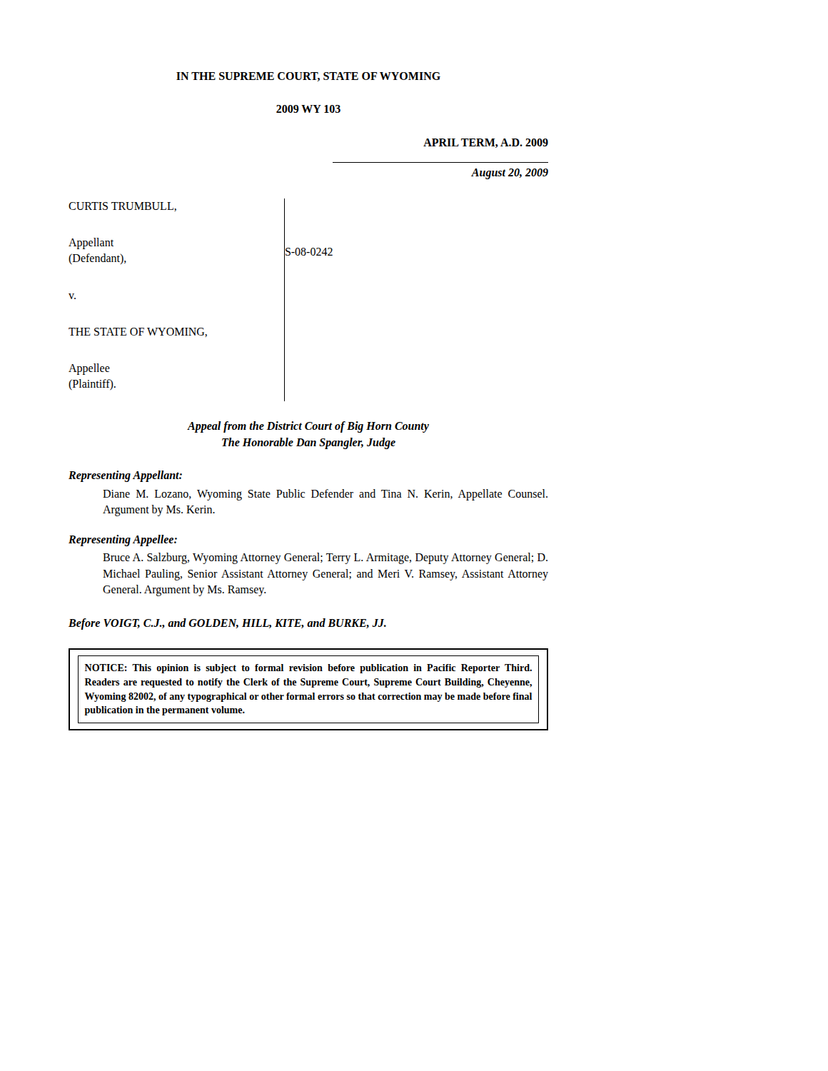IN THE SUPREME COURT, STATE OF WYOMING
2009 WY 103
APRIL TERM, A.D. 2009
August 20, 2009
| CURTIS TRUMBULL, Appellant (Defendant), v. THE STATE OF WYOMING, Appellee (Plaintiff). | S-08-0242 |
Appeal from the District Court of Big Horn County
The Honorable Dan Spangler, Judge
Representing Appellant:
Diane M. Lozano, Wyoming State Public Defender and Tina N. Kerin, Appellate Counsel. Argument by Ms. Kerin.
Representing Appellee:
Bruce A. Salzburg, Wyoming Attorney General; Terry L. Armitage, Deputy Attorney General; D. Michael Pauling, Senior Assistant Attorney General; and Meri V. Ramsey, Assistant Attorney General. Argument by Ms. Ramsey.
Before VOIGT, C.J., and GOLDEN, HILL, KITE, and BURKE, JJ.
NOTICE: This opinion is subject to formal revision before publication in Pacific Reporter Third. Readers are requested to notify the Clerk of the Supreme Court, Supreme Court Building, Cheyenne, Wyoming 82002, of any typographical or other formal errors so that correction may be made before final publication in the permanent volume.